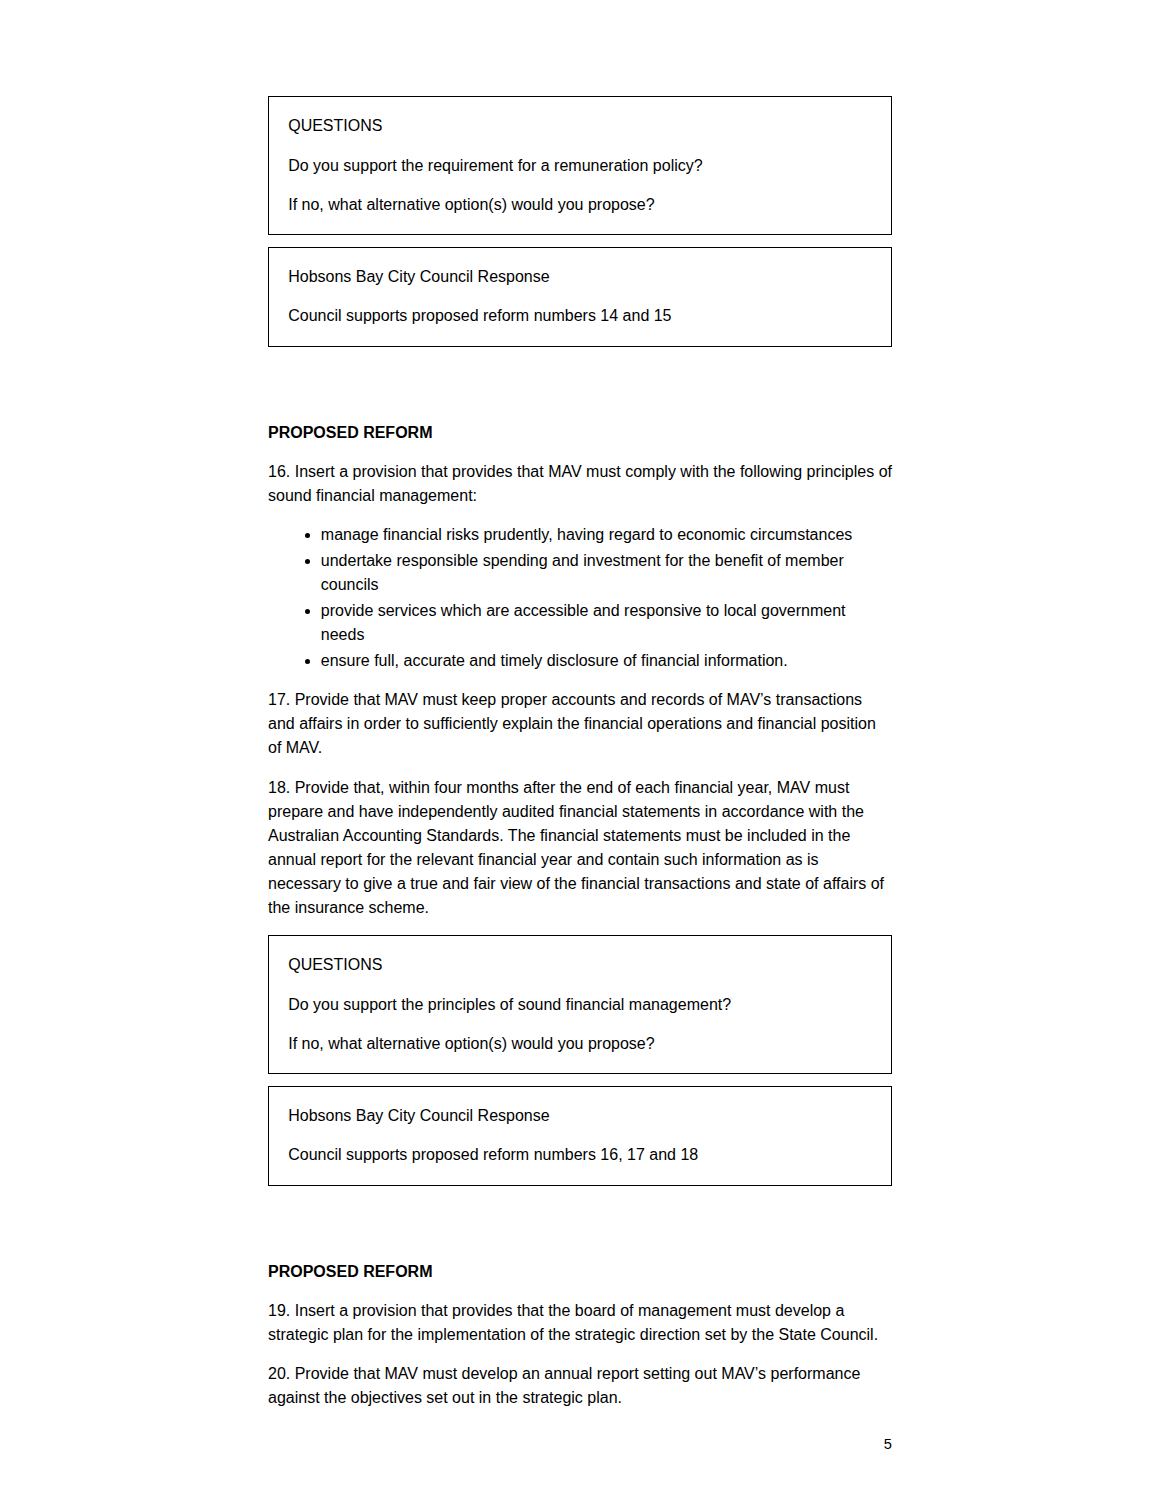QUESTIONS
Do you support the requirement for a remuneration policy?
If no, what alternative option(s) would you propose?
Hobsons Bay City Council Response
Council supports proposed reform numbers 14 and 15
PROPOSED REFORM
16. Insert a provision that provides that MAV must comply with the following principles of sound financial management:
manage financial risks prudently, having regard to economic circumstances
undertake responsible spending and investment for the benefit of member councils
provide services which are accessible and responsive to local government needs
ensure full, accurate and timely disclosure of financial information.
17. Provide that MAV must keep proper accounts and records of MAV’s transactions and affairs in order to sufficiently explain the financial operations and financial position of MAV.
18. Provide that, within four months after the end of each financial year, MAV must prepare and have independently audited financial statements in accordance with the Australian Accounting Standards. The financial statements must be included in the annual report for the relevant financial year and contain such information as is necessary to give a true and fair view of the financial transactions and state of affairs of the insurance scheme.
QUESTIONS
Do you support the principles of sound financial management?
If no, what alternative option(s) would you propose?
Hobsons Bay City Council Response
Council supports proposed reform numbers 16, 17 and 18
PROPOSED REFORM
19. Insert a provision that provides that the board of management must develop a strategic plan for the implementation of the strategic direction set by the State Council.
20. Provide that MAV must develop an annual report setting out MAV’s performance against the objectives set out in the strategic plan.
5